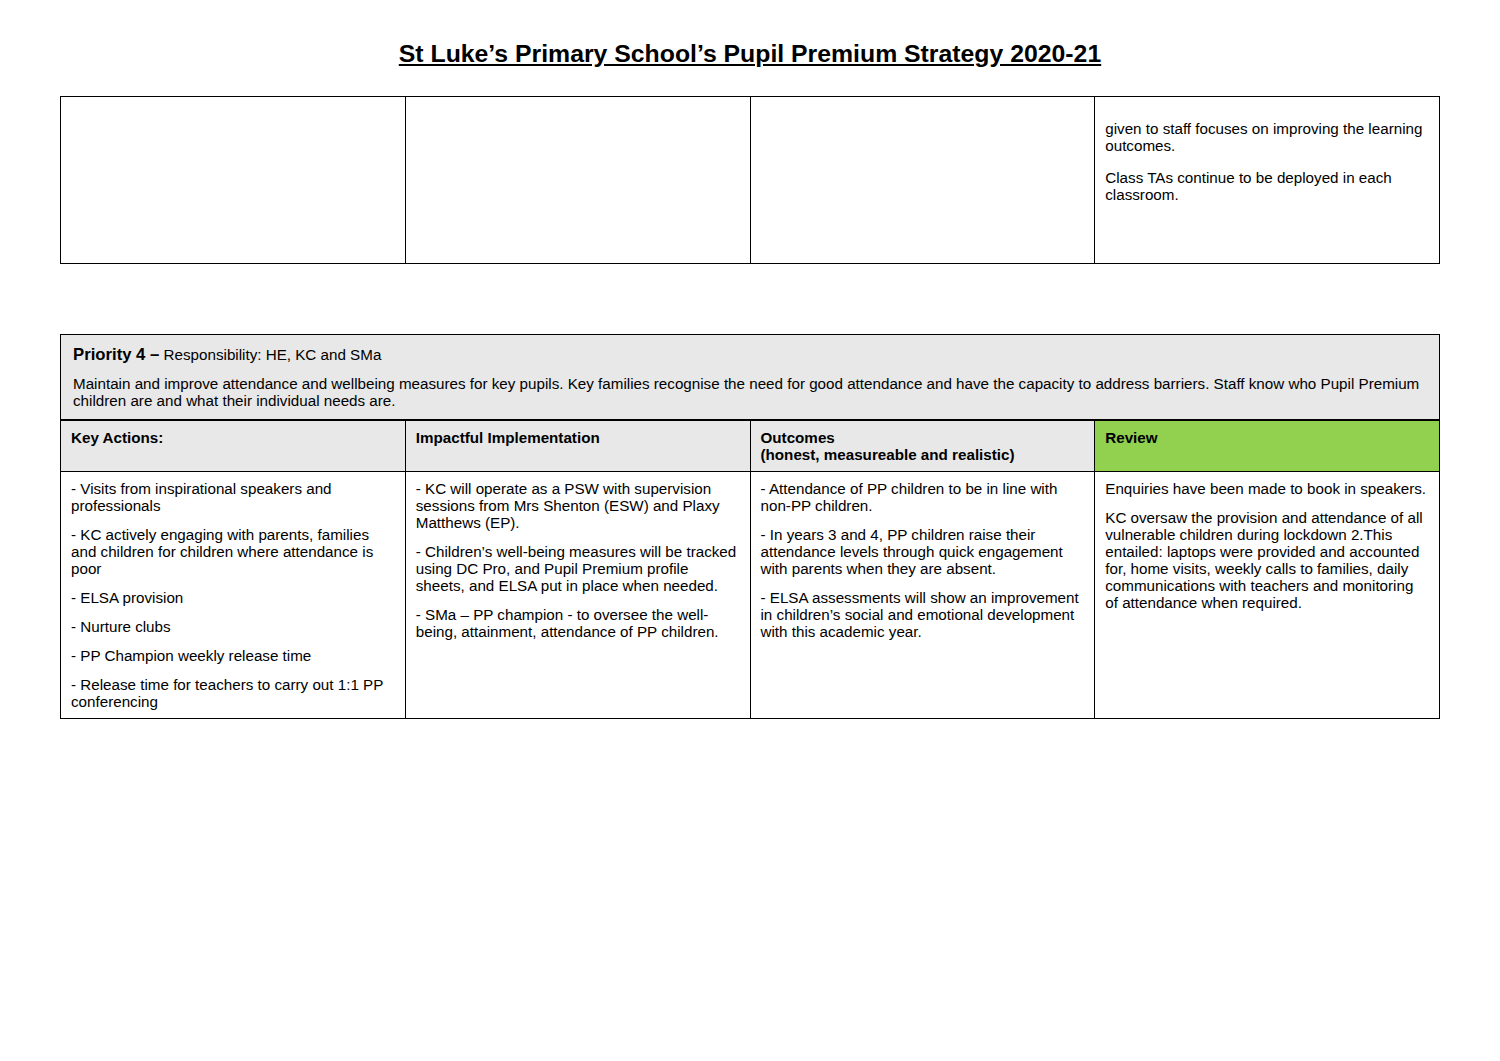St Luke’s Primary School’s Pupil Premium Strategy 2020-21
| | | | given to staff focuses on improving the learning outcomes. Class TAs continue to be deployed in each classroom. |
Priority 4 – Responsibility: HE, KC and SMa
Maintain and improve attendance and wellbeing measures for key pupils. Key families recognise the need for good attendance and have the capacity to address barriers. Staff know who Pupil Premium children are and what their individual needs are.
| Key Actions: | Impactful Implementation | Outcomes (honest, measureable and realistic) | Review |
| --- | --- | --- | --- |
| - Visits from inspirational speakers and professionals - KC actively engaging with parents, families and children for children where attendance is poor - ELSA provision - Nurture clubs - PP Champion weekly release time - Release time for teachers to carry out 1:1 PP conferencing | - KC will operate as a PSW with supervision sessions from Mrs Shenton (ESW) and Plaxy Matthews (EP). - Children’s well-being measures will be tracked using DC Pro, and Pupil Premium profile sheets, and ELSA put in place when needed. - SMa – PP champion - to oversee the well-being, attainment, attendance of PP children. | - Attendance of PP children to be in line with non-PP children. - In years 3 and 4, PP children raise their attendance levels through quick engagement with parents when they are absent. - ELSA assessments will show an improvement in children’s social and emotional development with this academic year. | Enquiries have been made to book in speakers. KC oversaw the provision and attendance of all vulnerable children during lockdown 2.This entailed: laptops were provided and accounted for, home visits, weekly calls to families, daily communications with teachers and monitoring of attendance when required. |